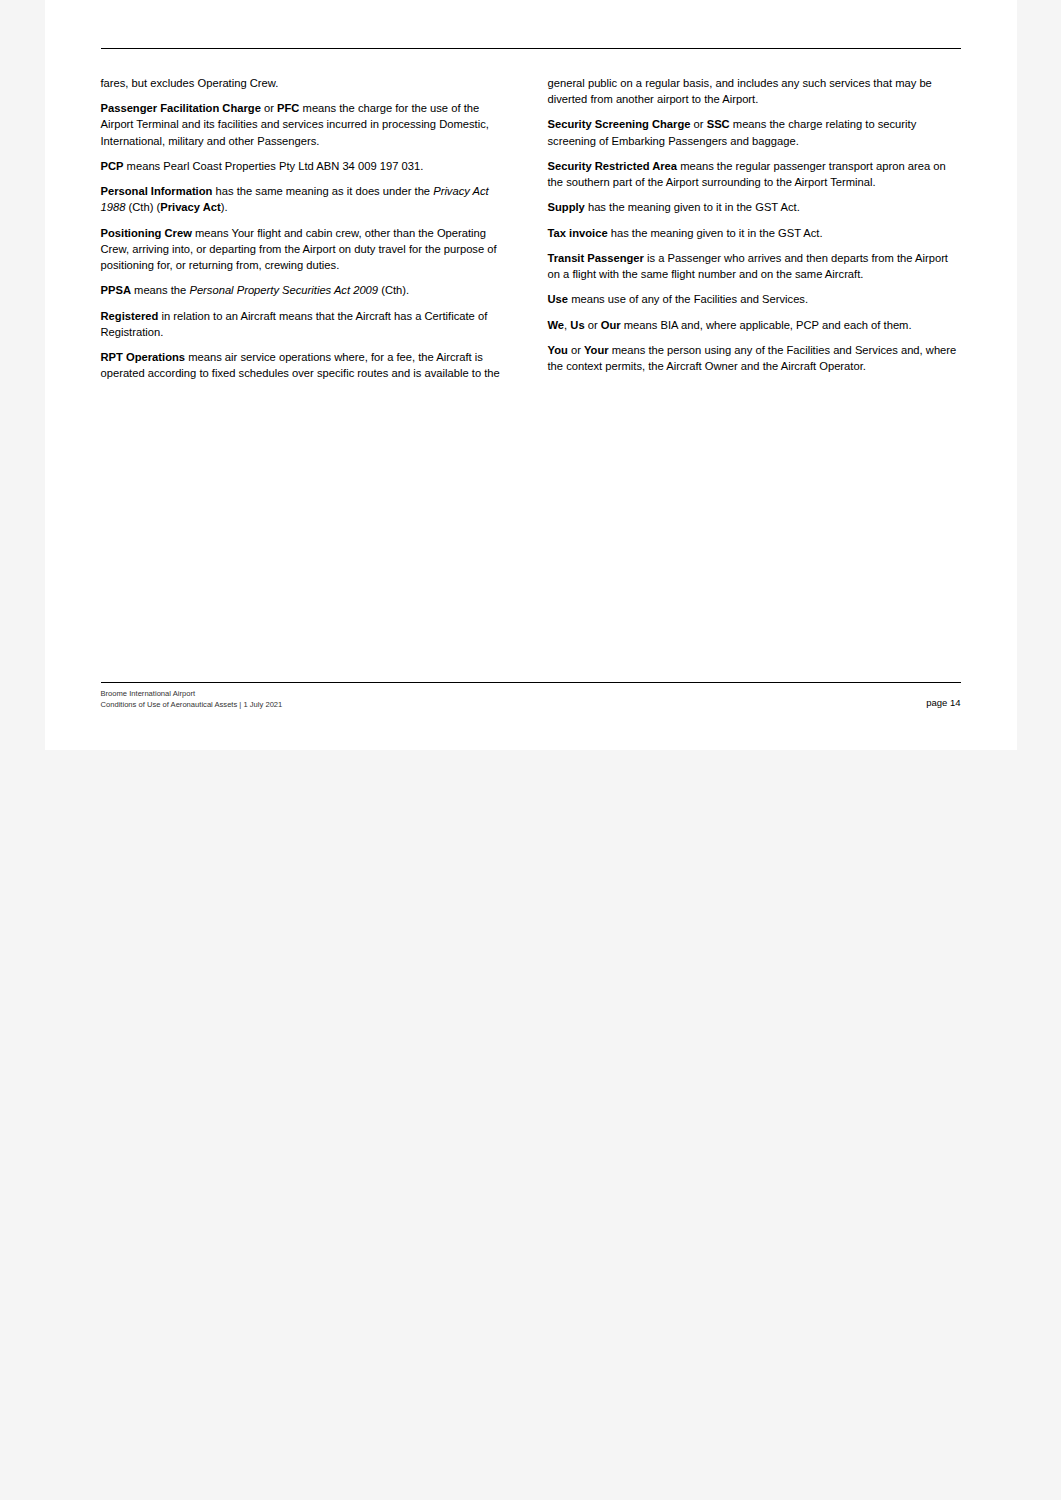fares, but excludes Operating Crew.
Passenger Facilitation Charge or PFC means the charge for the use of the Airport Terminal and its facilities and services incurred in processing Domestic, International, military and other Passengers.
PCP means Pearl Coast Properties Pty Ltd ABN 34 009 197 031.
Personal Information has the same meaning as it does under the Privacy Act 1988 (Cth) (Privacy Act).
Positioning Crew means Your flight and cabin crew, other than the Operating Crew, arriving into, or departing from the Airport on duty travel for the purpose of positioning for, or returning from, crewing duties.
PPSA means the Personal Property Securities Act 2009 (Cth).
Registered in relation to an Aircraft means that the Aircraft has a Certificate of Registration.
RPT Operations means air service operations where, for a fee, the Aircraft is operated according to fixed schedules over specific routes and is available to the general public on a regular basis, and includes any such services that may be diverted from another airport to the Airport.
Security Screening Charge or SSC means the charge relating to security screening of Embarking Passengers and baggage.
Security Restricted Area means the regular passenger transport apron area on the southern part of the Airport surrounding to the Airport Terminal.
Supply has the meaning given to it in the GST Act.
Tax invoice has the meaning given to it in the GST Act.
Transit Passenger is a Passenger who arrives and then departs from the Airport on a flight with the same flight number and on the same Aircraft.
Use means use of any of the Facilities and Services.
We, Us or Our means BIA and, where applicable, PCP and each of them.
You or Your means the person using any of the Facilities and Services and, where the context permits, the Aircraft Owner and the Aircraft Operator.
Broome International Airport
Conditions of Use of Aeronautical Assets | 1 July 2021
page 14